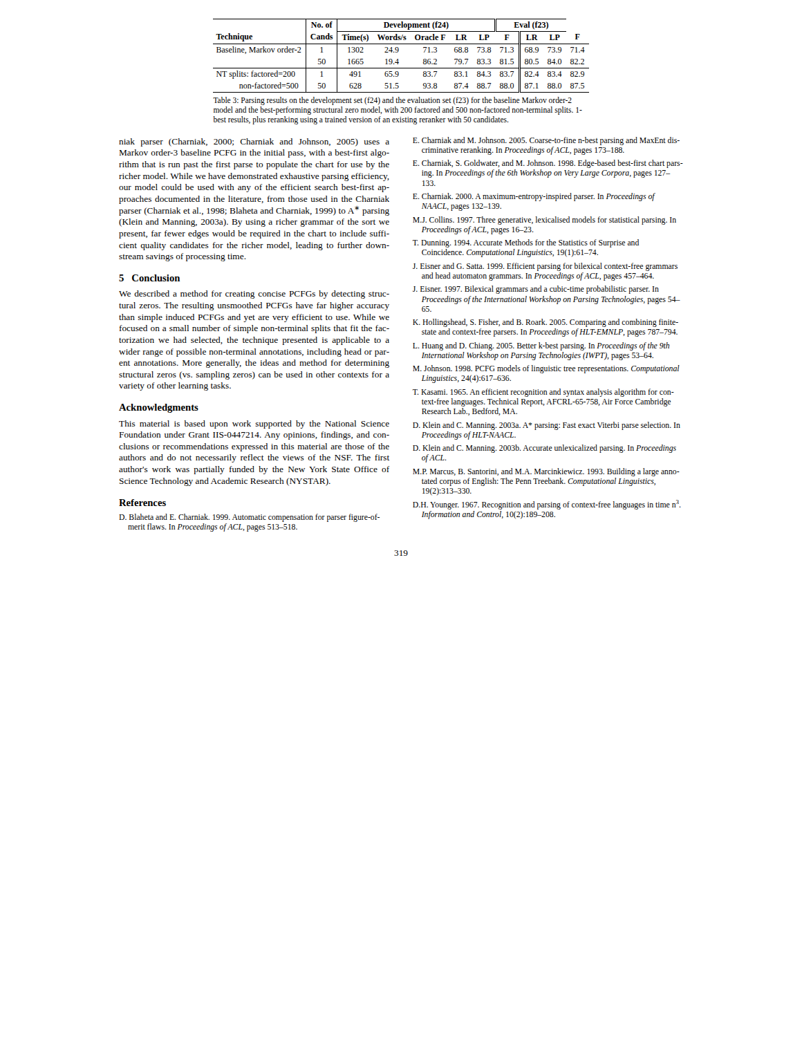Table 3: Parsing results on the development set (f24) and the evaluation set (f23) for the baseline Markov order-2 model and the best-performing structural zero model, with 200 factored and 500 non-factored non-terminal splits. 1-best results, plus reranking using a trained version of an existing reranker with 50 candidates.
| | No. of | Development (f24) | Eval (f23) |
| --- | --- | --- | --- |
| Technique | Cands | Time(s) | Words/s | Oracle F | LR | LP | F | LR | LP | F |
| Baseline, Markov order-2 | 1 | 1302 | 24.9 | 71.3 | 68.8 | 73.8 | 71.3 | 68.9 | 73.9 | 71.4 |
| | 50 | 1665 | 19.4 | 86.2 | 79.7 | 83.3 | 81.5 | 80.5 | 84.0 | 82.2 |
| NT splits: factored=200 | 1 | 491 | 65.9 | 83.7 | 83.1 | 84.3 | 83.7 | 82.4 | 83.4 | 82.9 |
| non-factored=500 | 50 | 628 | 51.5 | 93.8 | 87.4 | 88.7 | 88.0 | 87.1 | 88.0 | 87.5 |
niak parser (Charniak, 2000; Charniak and Johnson, 2005) uses a Markov order-3 baseline PCFG in the initial pass, with a best-first algorithm that is run past the first parse to populate the chart for use by the richer model. While we have demonstrated exhaustive parsing efficiency, our model could be used with any of the efficient search best-first approaches documented in the literature, from those used in the Charniak parser (Charniak et al., 1998; Blaheta and Charniak, 1999) to A∗ parsing (Klein and Manning, 2003a). By using a richer grammar of the sort we present, far fewer edges would be required in the chart to include sufficient quality candidates for the richer model, leading to further downstream savings of processing time.
5 Conclusion
We described a method for creating concise PCFGs by detecting structural zeros. The resulting unsmoothed PCFGs have far higher accuracy than simple induced PCFGs and yet are very efficient to use. While we focused on a small number of simple non-terminal splits that fit the factorization we had selected, the technique presented is applicable to a wider range of possible non-terminal annotations, including head or parent annotations. More generally, the ideas and method for determining structural zeros (vs. sampling zeros) can be used in other contexts for a variety of other learning tasks.
Acknowledgments
This material is based upon work supported by the National Science Foundation under Grant IIS-0447214. Any opinions, findings, and conclusions or recommendations expressed in this material are those of the authors and do not necessarily reflect the views of the NSF. The first author's work was partially funded by the New York State Office of Science Technology and Academic Research (NYSTAR).
References
D. Blaheta and E. Charniak. 1999. Automatic compensation for parser figure-of-merit flaws. In Proceedings of ACL, pages 513–518.
E. Charniak and M. Johnson. 2005. Coarse-to-fine n-best parsing and MaxEnt discriminative reranking. In Proceedings of ACL, pages 173–188.
E. Charniak, S. Goldwater, and M. Johnson. 1998. Edge-based best-first chart parsing. In Proceedings of the 6th Workshop on Very Large Corpora, pages 127–133.
E. Charniak. 2000. A maximum-entropy-inspired parser. In Proceedings of NAACL, pages 132–139.
M.J. Collins. 1997. Three generative, lexicalised models for statistical parsing. In Proceedings of ACL, pages 16–23.
T. Dunning. 1994. Accurate Methods for the Statistics of Surprise and Coincidence. Computational Linguistics, 19(1):61–74.
J. Eisner and G. Satta. 1999. Efficient parsing for bilexical context-free grammars and head automaton grammars. In Proceedings of ACL, pages 457–464.
J. Eisner. 1997. Bilexical grammars and a cubic-time probabilistic parser. In Proceedings of the International Workshop on Parsing Technologies, pages 54–65.
K. Hollingshead, S. Fisher, and B. Roark. 2005. Comparing and combining finite-state and context-free parsers. In Proceedings of HLT-EMNLP, pages 787–794.
L. Huang and D. Chiang. 2005. Better k-best parsing. In Proceedings of the 9th International Workshop on Parsing Technologies (IWPT), pages 53–64.
M. Johnson. 1998. PCFG models of linguistic tree representations. Computational Linguistics, 24(4):617–636.
T. Kasami. 1965. An efficient recognition and syntax analysis algorithm for context-free languages. Technical Report, AFCRL-65-758, Air Force Cambridge Research Lab., Bedford, MA.
D. Klein and C. Manning. 2003a. A* parsing: Fast exact Viterbi parse selection. In Proceedings of HLT-NAACL.
D. Klein and C. Manning. 2003b. Accurate unlexicalized parsing. In Proceedings of ACL.
M.P. Marcus, B. Santorini, and M.A. Marcinkiewicz. 1993. Building a large annotated corpus of English: The Penn Treebank. Computational Linguistics, 19(2):313–330.
D.H. Younger. 1967. Recognition and parsing of context-free languages in time n3. Information and Control, 10(2):189–208.
319